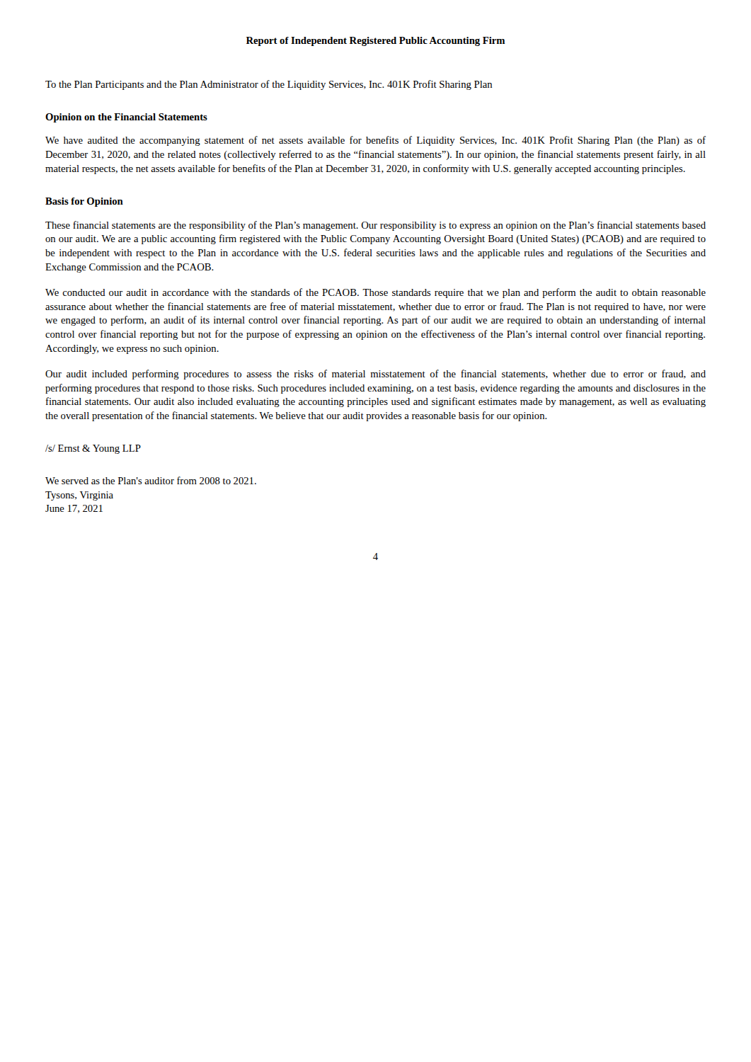Report of Independent Registered Public Accounting Firm
To the Plan Participants and the Plan Administrator of the Liquidity Services, Inc. 401K Profit Sharing Plan
Opinion on the Financial Statements
We have audited the accompanying statement of net assets available for benefits of Liquidity Services, Inc. 401K Profit Sharing Plan (the Plan) as of December 31, 2020, and the related notes (collectively referred to as the “financial statements”). In our opinion, the financial statements present fairly, in all material respects, the net assets available for benefits of the Plan at December 31, 2020, in conformity with U.S. generally accepted accounting principles.
Basis for Opinion
These financial statements are the responsibility of the Plan’s management. Our responsibility is to express an opinion on the Plan’s financial statements based on our audit. We are a public accounting firm registered with the Public Company Accounting Oversight Board (United States) (PCAOB) and are required to be independent with respect to the Plan in accordance with the U.S. federal securities laws and the applicable rules and regulations of the Securities and Exchange Commission and the PCAOB.
We conducted our audit in accordance with the standards of the PCAOB. Those standards require that we plan and perform the audit to obtain reasonable assurance about whether the financial statements are free of material misstatement, whether due to error or fraud. The Plan is not required to have, nor were we engaged to perform, an audit of its internal control over financial reporting. As part of our audit we are required to obtain an understanding of internal control over financial reporting but not for the purpose of expressing an opinion on the effectiveness of the Plan’s internal control over financial reporting. Accordingly, we express no such opinion.
Our audit included performing procedures to assess the risks of material misstatement of the financial statements, whether due to error or fraud, and performing procedures that respond to those risks. Such procedures included examining, on a test basis, evidence regarding the amounts and disclosures in the financial statements. Our audit also included evaluating the accounting principles used and significant estimates made by management, as well as evaluating the overall presentation of the financial statements. We believe that our audit provides a reasonable basis for our opinion.
/s/ Ernst & Young LLP
We served as the Plan's auditor from 2008 to 2021.
Tysons, Virginia
June 17, 2021
4